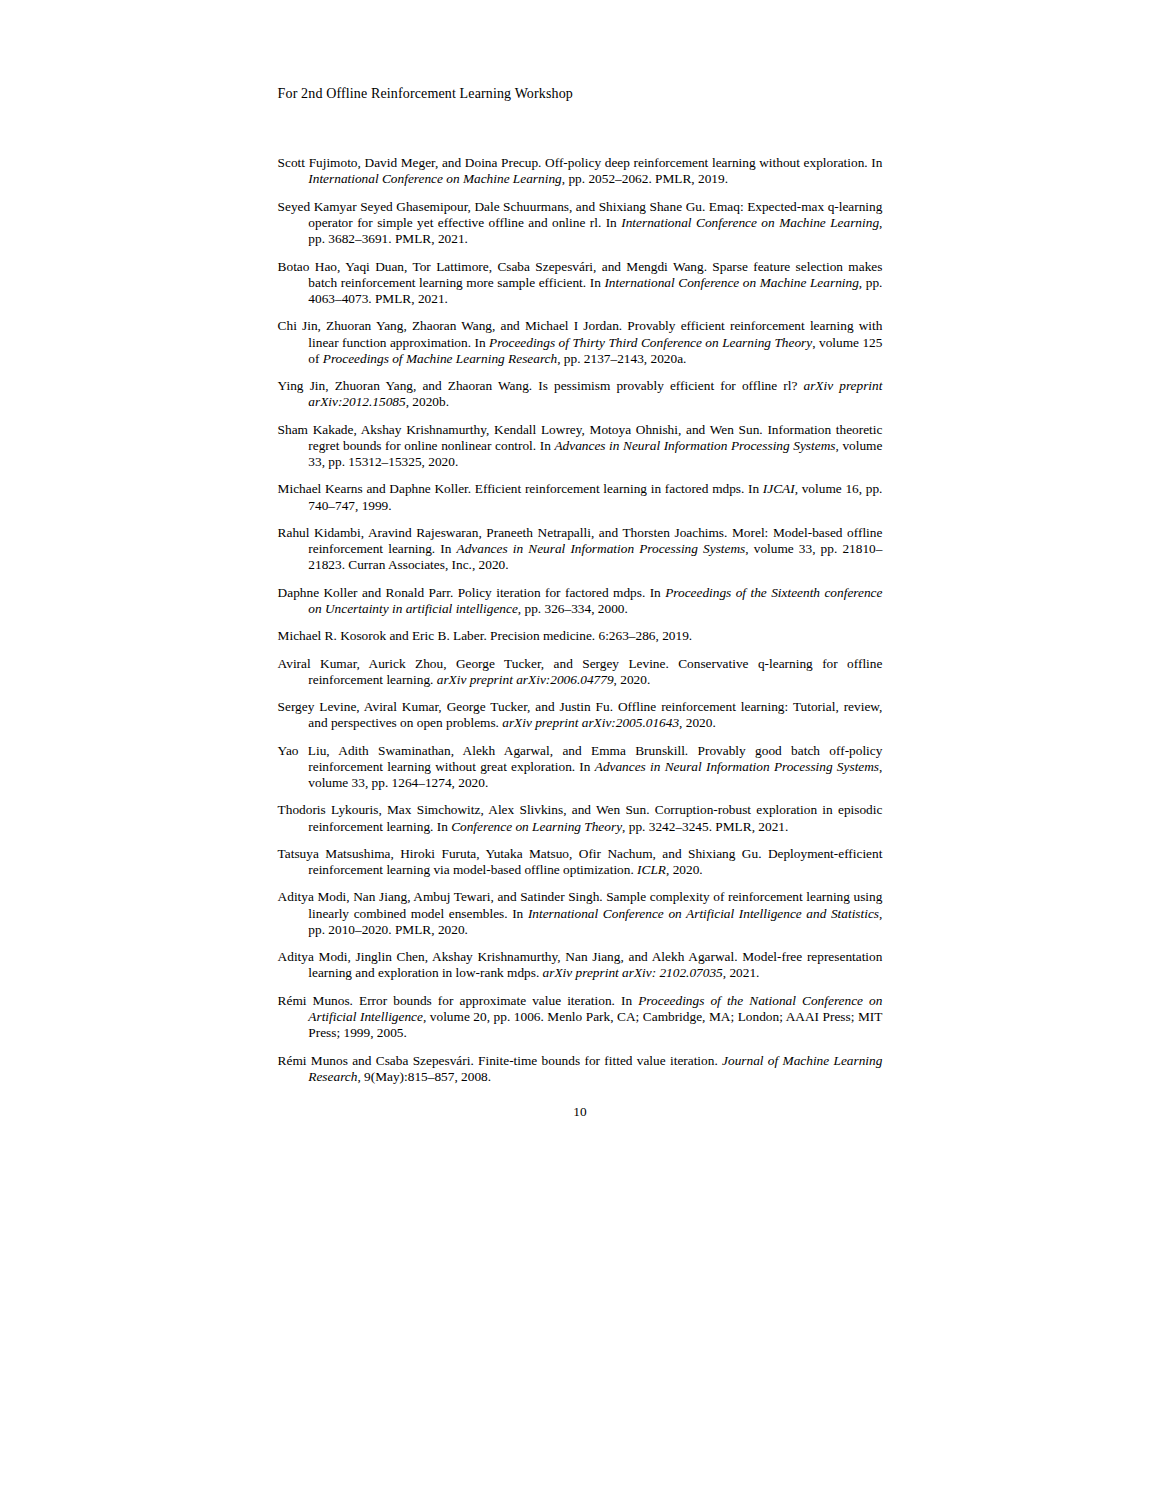For 2nd Offline Reinforcement Learning Workshop
Scott Fujimoto, David Meger, and Doina Precup. Off-policy deep reinforcement learning without exploration. In International Conference on Machine Learning, pp. 2052–2062. PMLR, 2019.
Seyed Kamyar Seyed Ghasemipour, Dale Schuurmans, and Shixiang Shane Gu. Emaq: Expected-max q-learning operator for simple yet effective offline and online rl. In International Conference on Machine Learning, pp. 3682–3691. PMLR, 2021.
Botao Hao, Yaqi Duan, Tor Lattimore, Csaba Szepesvári, and Mengdi Wang. Sparse feature selection makes batch reinforcement learning more sample efficient. In International Conference on Machine Learning, pp. 4063–4073. PMLR, 2021.
Chi Jin, Zhuoran Yang, Zhaoran Wang, and Michael I Jordan. Provably efficient reinforcement learning with linear function approximation. In Proceedings of Thirty Third Conference on Learning Theory, volume 125 of Proceedings of Machine Learning Research, pp. 2137–2143, 2020a.
Ying Jin, Zhuoran Yang, and Zhaoran Wang. Is pessimism provably efficient for offline rl? arXiv preprint arXiv:2012.15085, 2020b.
Sham Kakade, Akshay Krishnamurthy, Kendall Lowrey, Motoya Ohnishi, and Wen Sun. Information theoretic regret bounds for online nonlinear control. In Advances in Neural Information Processing Systems, volume 33, pp. 15312–15325, 2020.
Michael Kearns and Daphne Koller. Efficient reinforcement learning in factored mdps. In IJCAI, volume 16, pp. 740–747, 1999.
Rahul Kidambi, Aravind Rajeswaran, Praneeth Netrapalli, and Thorsten Joachims. Morel: Model-based offline reinforcement learning. In Advances in Neural Information Processing Systems, volume 33, pp. 21810–21823. Curran Associates, Inc., 2020.
Daphne Koller and Ronald Parr. Policy iteration for factored mdps. In Proceedings of the Sixteenth conference on Uncertainty in artificial intelligence, pp. 326–334, 2000.
Michael R. Kosorok and Eric B. Laber. Precision medicine. 6:263–286, 2019.
Aviral Kumar, Aurick Zhou, George Tucker, and Sergey Levine. Conservative q-learning for offline reinforcement learning. arXiv preprint arXiv:2006.04779, 2020.
Sergey Levine, Aviral Kumar, George Tucker, and Justin Fu. Offline reinforcement learning: Tutorial, review, and perspectives on open problems. arXiv preprint arXiv:2005.01643, 2020.
Yao Liu, Adith Swaminathan, Alekh Agarwal, and Emma Brunskill. Provably good batch off-policy reinforcement learning without great exploration. In Advances in Neural Information Processing Systems, volume 33, pp. 1264–1274, 2020.
Thodoris Lykouris, Max Simchowitz, Alex Slivkins, and Wen Sun. Corruption-robust exploration in episodic reinforcement learning. In Conference on Learning Theory, pp. 3242–3245. PMLR, 2021.
Tatsuya Matsushima, Hiroki Furuta, Yutaka Matsuo, Ofir Nachum, and Shixiang Gu. Deployment-efficient reinforcement learning via model-based offline optimization. ICLR, 2020.
Aditya Modi, Nan Jiang, Ambuj Tewari, and Satinder Singh. Sample complexity of reinforcement learning using linearly combined model ensembles. In International Conference on Artificial Intelligence and Statistics, pp. 2010–2020. PMLR, 2020.
Aditya Modi, Jinglin Chen, Akshay Krishnamurthy, Nan Jiang, and Alekh Agarwal. Model-free representation learning and exploration in low-rank mdps. arXiv preprint arXiv: 2102.07035, 2021.
Rémi Munos. Error bounds for approximate value iteration. In Proceedings of the National Conference on Artificial Intelligence, volume 20, pp. 1006. Menlo Park, CA; Cambridge, MA; London; AAAI Press; MIT Press; 1999, 2005.
Rémi Munos and Csaba Szepesvári. Finite-time bounds for fitted value iteration. Journal of Machine Learning Research, 9(May):815–857, 2008.
10